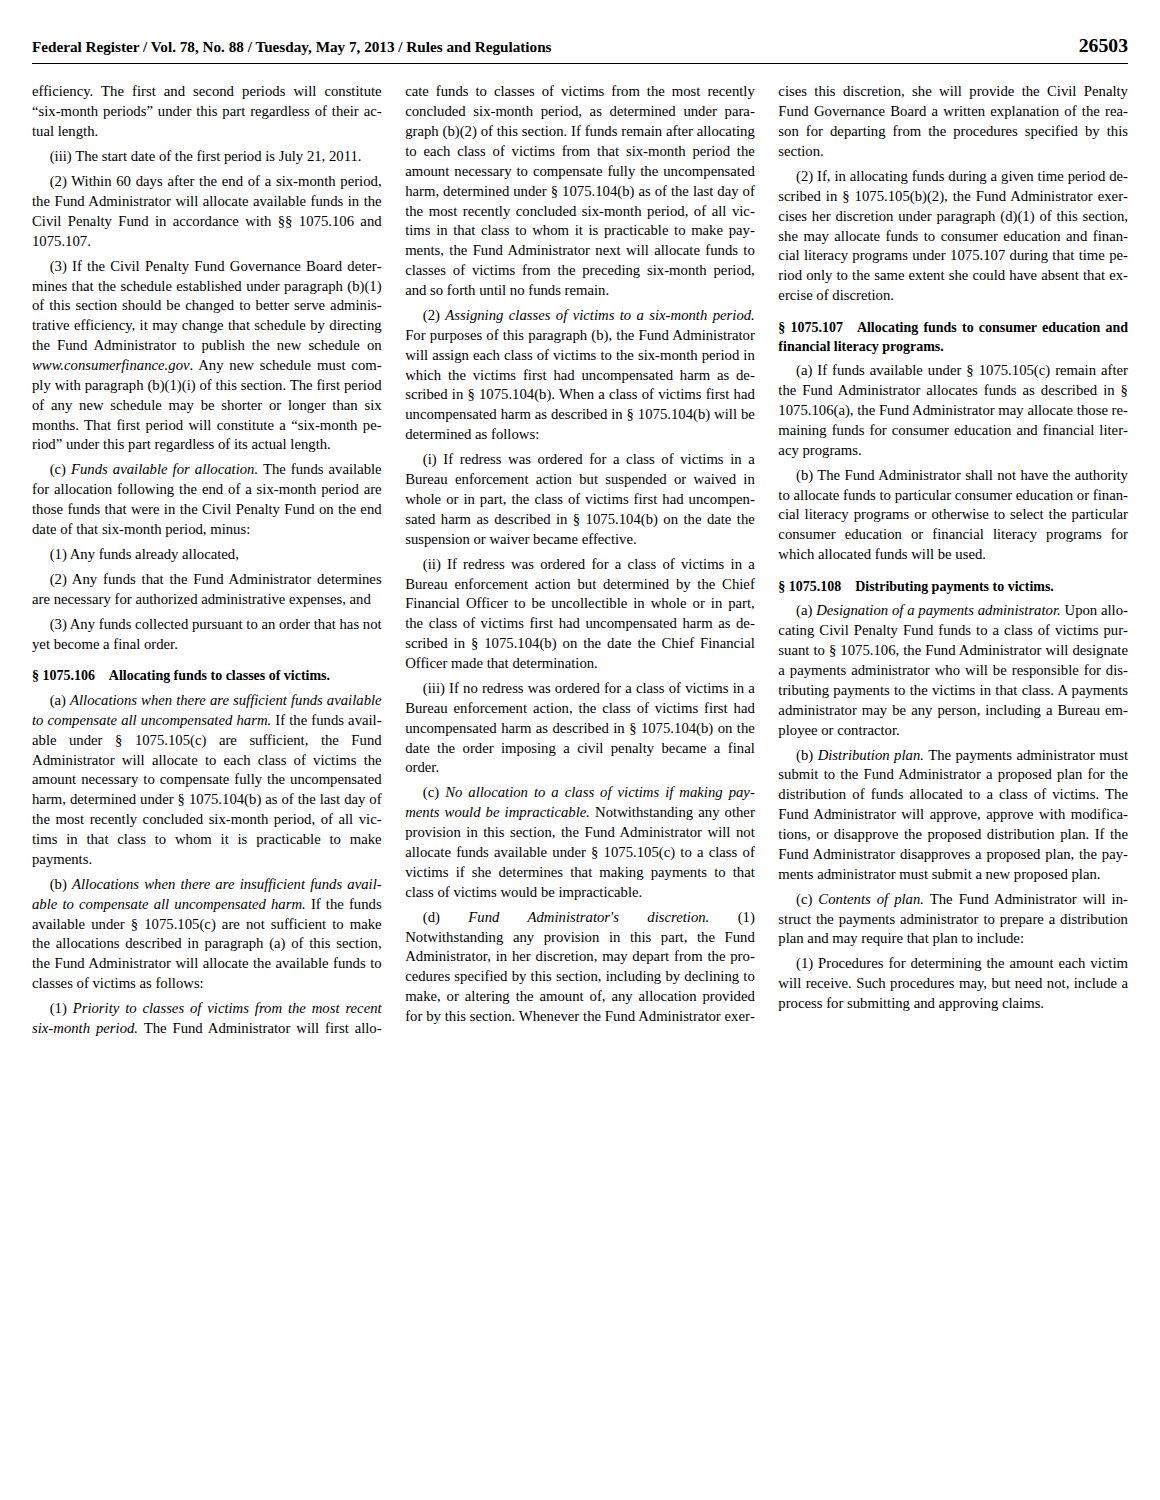Federal Register / Vol. 78, No. 88 / Tuesday, May 7, 2013 / Rules and Regulations 26503
efficiency. The first and second periods will constitute “six-month periods” under this part regardless of their actual length.
(iii) The start date of the first period is July 21, 2011.
(2) Within 60 days after the end of a six-month period, the Fund Administrator will allocate available funds in the Civil Penalty Fund in accordance with §§ 1075.106 and 1075.107.
(3) If the Civil Penalty Fund Governance Board determines that the schedule established under paragraph (b)(1) of this section should be changed to better serve administrative efficiency, it may change that schedule by directing the Fund Administrator to publish the new schedule on www.consumerfinance.gov. Any new schedule must comply with paragraph (b)(1)(i) of this section. The first period of any new schedule may be shorter or longer than six months. That first period will constitute a “six-month period” under this part regardless of its actual length.
(c) Funds available for allocation. The funds available for allocation following the end of a six-month period are those funds that were in the Civil Penalty Fund on the end date of that six-month period, minus:
(1) Any funds already allocated,
(2) Any funds that the Fund Administrator determines are necessary for authorized administrative expenses, and
(3) Any funds collected pursuant to an order that has not yet become a final order.
§ 1075.106 Allocating funds to classes of victims.
(a) Allocations when there are sufficient funds available to compensate all uncompensated harm. If the funds available under § 1075.105(c) are sufficient, the Fund Administrator will allocate to each class of victims the amount necessary to compensate fully the uncompensated harm, determined under § 1075.104(b) as of the last day of the most recently concluded six-month period, of all victims in that class to whom it is practicable to make payments.
(b) Allocations when there are insufficient funds available to compensate all uncompensated harm. If the funds available under § 1075.105(c) are not sufficient to make the allocations described in paragraph (a) of this section, the Fund Administrator will allocate the available funds to classes of victims as follows:
(1) Priority to classes of victims from the most recent six-month period. The Fund Administrator will first allocate funds to classes of victims from the most recently concluded six-month period, as determined under paragraph (b)(2) of this section. If funds remain after allocating to each class of victims from that six-month period the amount necessary to compensate fully the uncompensated harm, determined under § 1075.104(b) as of the last day of the most recently concluded six-month period, of all victims in that class to whom it is practicable to make payments, the Fund Administrator next will allocate funds to classes of victims from the preceding six-month period, and so forth until no funds remain.
(2) Assigning classes of victims to a six-month period. For purposes of this paragraph (b), the Fund Administrator will assign each class of victims to the six-month period in which the victims first had uncompensated harm as described in § 1075.104(b). When a class of victims first had uncompensated harm as described in § 1075.104(b) will be determined as follows:
(i) If redress was ordered for a class of victims in a Bureau enforcement action but suspended or waived in whole or in part, the class of victims first had uncompensated harm as described in § 1075.104(b) on the date the suspension or waiver became effective.
(ii) If redress was ordered for a class of victims in a Bureau enforcement action but determined by the Chief Financial Officer to be uncollectible in whole or in part, the class of victims first had uncompensated harm as described in § 1075.104(b) on the date the Chief Financial Officer made that determination.
(iii) If no redress was ordered for a class of victims in a Bureau enforcement action, the class of victims first had uncompensated harm as described in § 1075.104(b) on the date the order imposing a civil penalty became a final order.
(c) No allocation to a class of victims if making payments would be impracticable. Notwithstanding any other provision in this section, the Fund Administrator will not allocate funds available under § 1075.105(c) to a class of victims if she determines that making payments to that class of victims would be impracticable.
(d) Fund Administrator's discretion. (1) Notwithstanding any provision in this part, the Fund Administrator, in her discretion, may depart from the procedures specified by this section, including by declining to make, or altering the amount of, any allocation provided for by this section. Whenever the Fund Administrator exercises this discretion, she will provide the Civil Penalty Fund Governance Board a written explanation of the reason for departing from the procedures specified by this section.
(2) If, in allocating funds during a given time period described in § 1075.105(b)(2), the Fund Administrator exercises her discretion under paragraph (d)(1) of this section, she may allocate funds to consumer education and financial literacy programs under 1075.107 during that time period only to the same extent she could have absent that exercise of discretion.
§ 1075.107 Allocating funds to consumer education and financial literacy programs.
(a) If funds available under § 1075.105(c) remain after the Fund Administrator allocates funds as described in § 1075.106(a), the Fund Administrator may allocate those remaining funds for consumer education and financial literacy programs.
(b) The Fund Administrator shall not have the authority to allocate funds to particular consumer education or financial literacy programs or otherwise to select the particular consumer education or financial literacy programs for which allocated funds will be used.
§ 1075.108 Distributing payments to victims.
(a) Designation of a payments administrator. Upon allocating Civil Penalty Fund funds to a class of victims pursuant to § 1075.106, the Fund Administrator will designate a payments administrator who will be responsible for distributing payments to the victims in that class. A payments administrator may be any person, including a Bureau employee or contractor.
(b) Distribution plan. The payments administrator must submit to the Fund Administrator a proposed plan for the distribution of funds allocated to a class of victims. The Fund Administrator will approve, approve with modifications, or disapprove the proposed distribution plan. If the Fund Administrator disapproves a proposed plan, the payments administrator must submit a new proposed plan.
(c) Contents of plan. The Fund Administrator will instruct the payments administrator to prepare a distribution plan and may require that plan to include:
(1) Procedures for determining the amount each victim will receive. Such procedures may, but need not, include a process for submitting and approving claims.